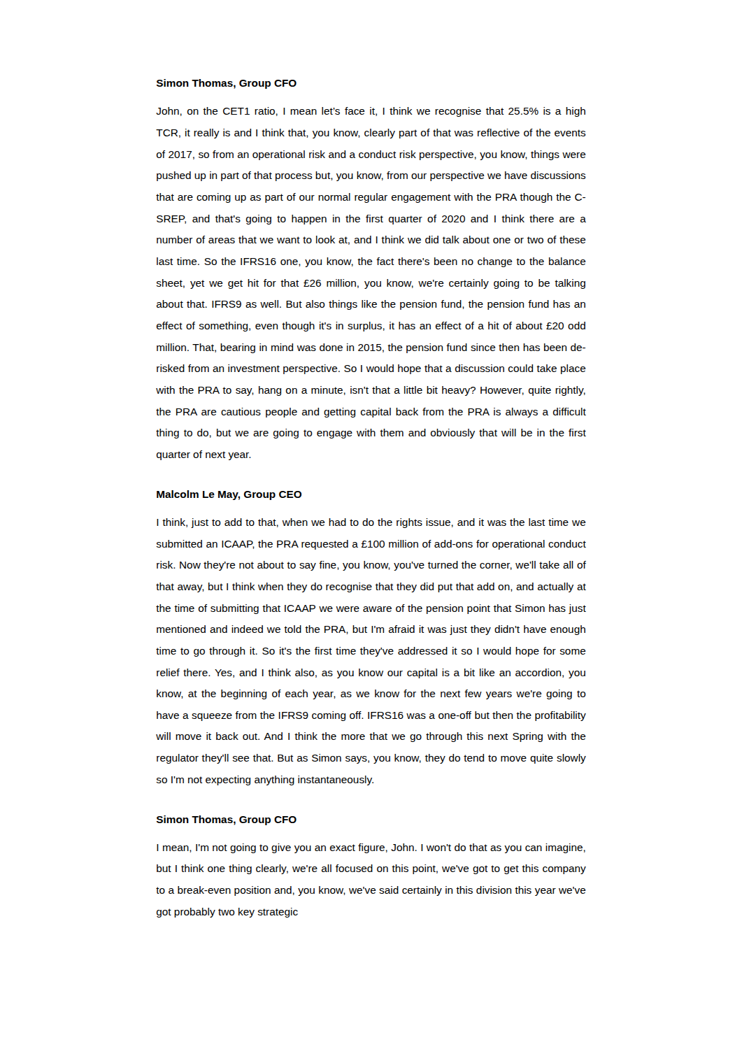Simon Thomas, Group CFO
John, on the CET1 ratio, I mean let’s face it, I think we recognise that 25.5% is a high TCR, it really is and I think that, you know, clearly part of that was reflective of the events of 2017, so from an operational risk and a conduct risk perspective, you know, things were pushed up in part of that process but, you know, from our perspective we have discussions that are coming up as part of our normal regular engagement with the PRA though the C-SREP, and that's going to happen in the first quarter of 2020 and I think there are a number of areas that we want to look at, and I think we did talk about one or two of these last time. So the IFRS16 one, you know, the fact there's been no change to the balance sheet, yet we get hit for that £26 million, you know, we're certainly going to be talking about that. IFRS9 as well. But also things like the pension fund, the pension fund has an effect of something, even though it's in surplus, it has an effect of a hit of about £20 odd million. That, bearing in mind was done in 2015, the pension fund since then has been de-risked from an investment perspective. So I would hope that a discussion could take place with the PRA to say, hang on a minute, isn't that a little bit heavy? However, quite rightly, the PRA are cautious people and getting capital back from the PRA is always a difficult thing to do, but we are going to engage with them and obviously that will be in the first quarter of next year.
Malcolm Le May, Group CEO
I think, just to add to that, when we had to do the rights issue, and it was the last time we submitted an ICAAP, the PRA requested a £100 million of add-ons for operational conduct risk. Now they're not about to say fine, you know, you've turned the corner, we'll take all of that away, but I think when they do recognise that they did put that add on, and actually at the time of submitting that ICAAP we were aware of the pension point that Simon has just mentioned and indeed we told the PRA, but I'm afraid it was just they didn't have enough time to go through it. So it's the first time they've addressed it so I would hope for some relief there. Yes, and I think also, as you know our capital is a bit like an accordion, you know, at the beginning of each year, as we know for the next few years we're going to have a squeeze from the IFRS9 coming off. IFRS16 was a one-off but then the profitability will move it back out. And I think the more that we go through this next Spring with the regulator they'll see that. But as Simon says, you know, they do tend to move quite slowly so I'm not expecting anything instantaneously.
Simon Thomas, Group CFO
I mean, I'm not going to give you an exact figure, John. I won't do that as you can imagine, but I think one thing clearly, we're all focused on this point, we've got to get this company to a break-even position and, you know, we've said certainly in this division this year we've got probably two key strategic